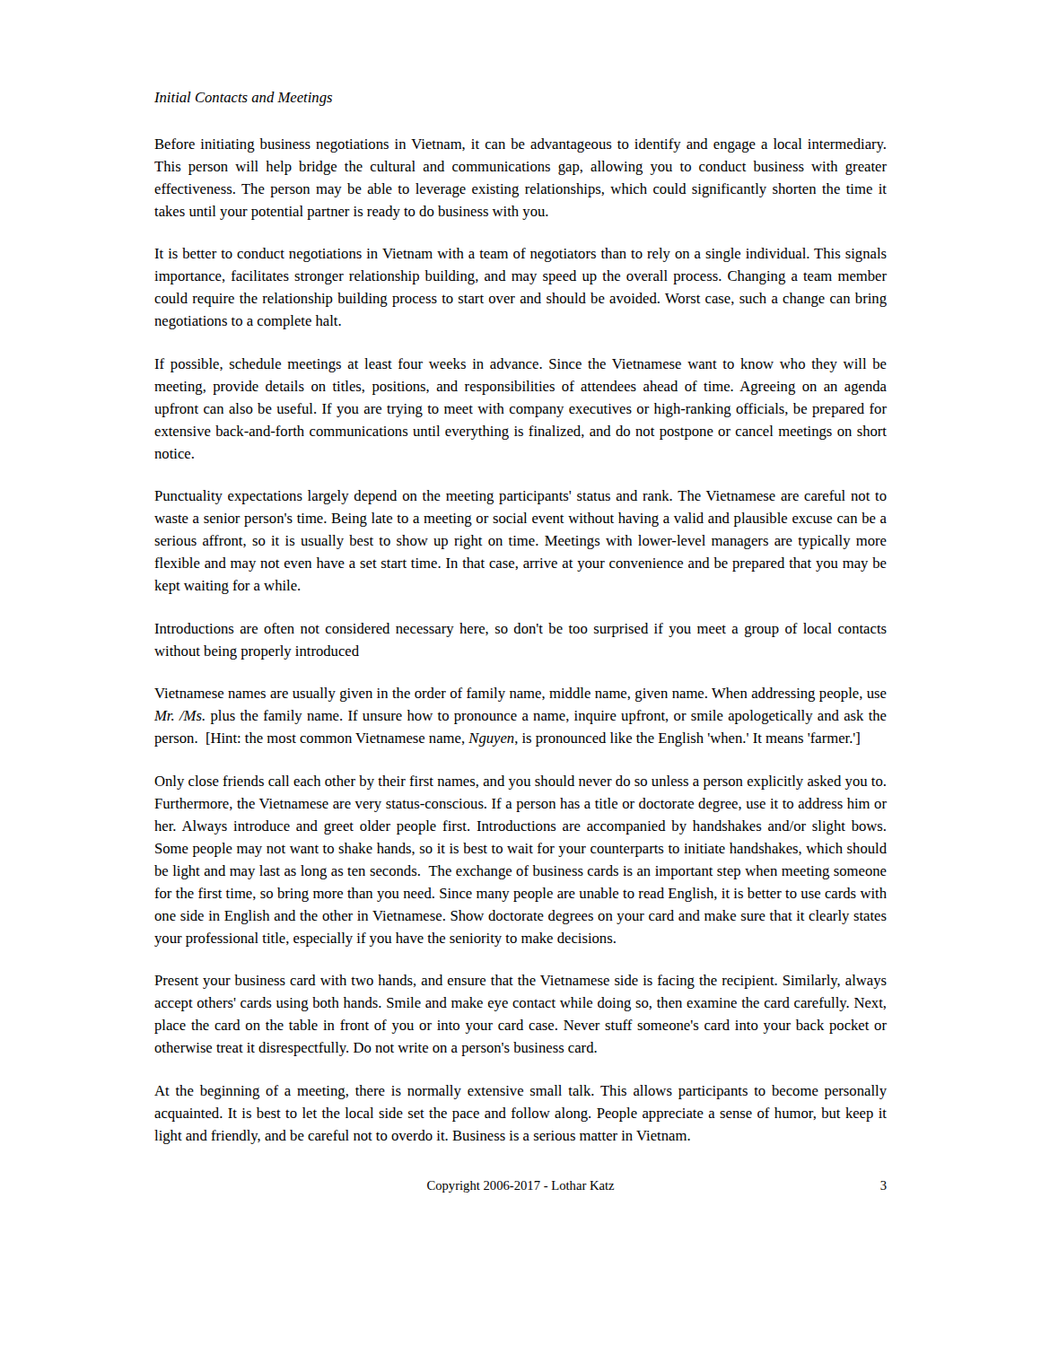Initial Contacts and Meetings
Before initiating business negotiations in Vietnam, it can be advantageous to identify and engage a local intermediary. This person will help bridge the cultural and communications gap, allowing you to conduct business with greater effectiveness. The person may be able to leverage existing relationships, which could significantly shorten the time it takes until your potential partner is ready to do business with you.
It is better to conduct negotiations in Vietnam with a team of negotiators than to rely on a single individual. This signals importance, facilitates stronger relationship building, and may speed up the overall process. Changing a team member could require the relationship building process to start over and should be avoided. Worst case, such a change can bring negotiations to a complete halt.
If possible, schedule meetings at least four weeks in advance. Since the Vietnamese want to know who they will be meeting, provide details on titles, positions, and responsibilities of attendees ahead of time. Agreeing on an agenda upfront can also be useful. If you are trying to meet with company executives or high-ranking officials, be prepared for extensive back-and-forth communications until everything is finalized, and do not postpone or cancel meetings on short notice.
Punctuality expectations largely depend on the meeting participants' status and rank. The Vietnamese are careful not to waste a senior person's time. Being late to a meeting or social event without having a valid and plausible excuse can be a serious affront, so it is usually best to show up right on time. Meetings with lower-level managers are typically more flexible and may not even have a set start time. In that case, arrive at your convenience and be prepared that you may be kept waiting for a while.
Introductions are often not considered necessary here, so don't be too surprised if you meet a group of local contacts without being properly introduced
Vietnamese names are usually given in the order of family name, middle name, given name. When addressing people, use Mr. /Ms. plus the family name. If unsure how to pronounce a name, inquire upfront, or smile apologetically and ask the person. [Hint: the most common Vietnamese name, Nguyen, is pronounced like the English 'when.' It means 'farmer.']
Only close friends call each other by their first names, and you should never do so unless a person explicitly asked you to. Furthermore, the Vietnamese are very status-conscious. If a person has a title or doctorate degree, use it to address him or her. Always introduce and greet older people first. Introductions are accompanied by handshakes and/or slight bows. Some people may not want to shake hands, so it is best to wait for your counterparts to initiate handshakes, which should be light and may last as long as ten seconds. The exchange of business cards is an important step when meeting someone for the first time, so bring more than you need. Since many people are unable to read English, it is better to use cards with one side in English and the other in Vietnamese. Show doctorate degrees on your card and make sure that it clearly states your professional title, especially if you have the seniority to make decisions.
Present your business card with two hands, and ensure that the Vietnamese side is facing the recipient. Similarly, always accept others' cards using both hands. Smile and make eye contact while doing so, then examine the card carefully. Next, place the card on the table in front of you or into your card case. Never stuff someone's card into your back pocket or otherwise treat it disrespectfully. Do not write on a person's business card.
At the beginning of a meeting, there is normally extensive small talk. This allows participants to become personally acquainted. It is best to let the local side set the pace and follow along. People appreciate a sense of humor, but keep it light and friendly, and be careful not to overdo it. Business is a serious matter in Vietnam.
Copyright 2006-2017 - Lothar Katz 3